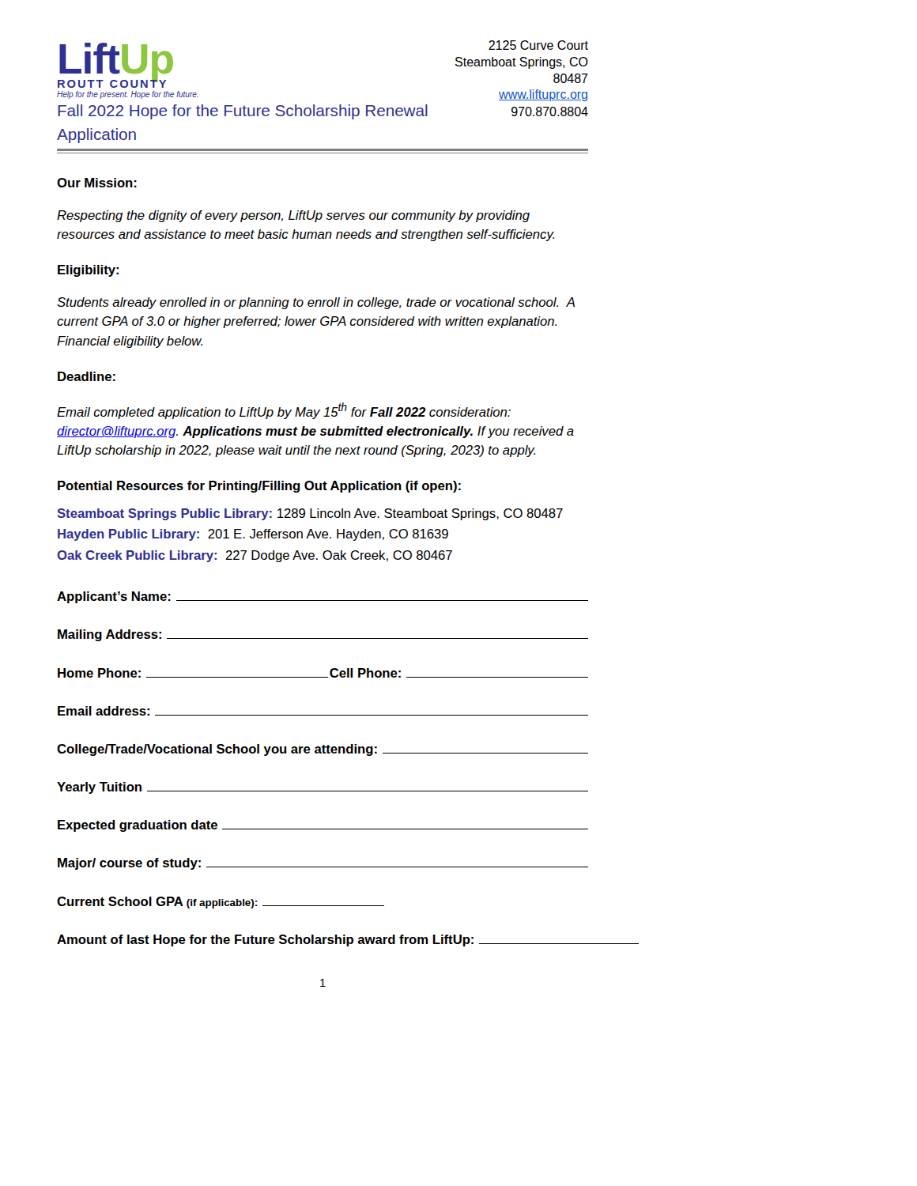LiftUp
ROUTT COUNTY
Help for the present. Hope for the future.
2125 Curve Court
Steamboat Springs, CO
80487
www.liftuprc.org
Fall 2022 Hope for the Future Scholarship Renewal Application
970.870.8804
Our Mission:
Respecting the dignity of every person, LiftUp serves our community by providing resources and assistance to meet basic human needs and strengthen self-sufficiency.
Eligibility:
Students already enrolled in or planning to enroll in college, trade or vocational school. A current GPA of 3.0 or higher preferred; lower GPA considered with written explanation. Financial eligibility below.
Deadline:
Email completed application to LiftUp by May 15th for Fall 2022 consideration: director@liftuprc.org. Applications must be submitted electronically. If you received a LiftUp scholarship in 2022, please wait until the next round (Spring, 2023) to apply.
Potential Resources for Printing/Filling Out Application (if open):
Steamboat Springs Public Library: 1289 Lincoln Ave. Steamboat Springs, CO 80487
Hayden Public Library: 201 E. Jefferson Ave. Hayden, CO 81639
Oak Creek Public Library: 227 Dodge Ave. Oak Creek, CO 80467
Applicant’s Name:
Mailing Address:
Home Phone: Cell Phone:
Email address:
College/Trade/Vocational School you are attending:
Yearly Tuition
Expected graduation date
Major/ course of study:
Current School GPA (if applicable):
Amount of last Hope for the Future Scholarship award from LiftUp:
1